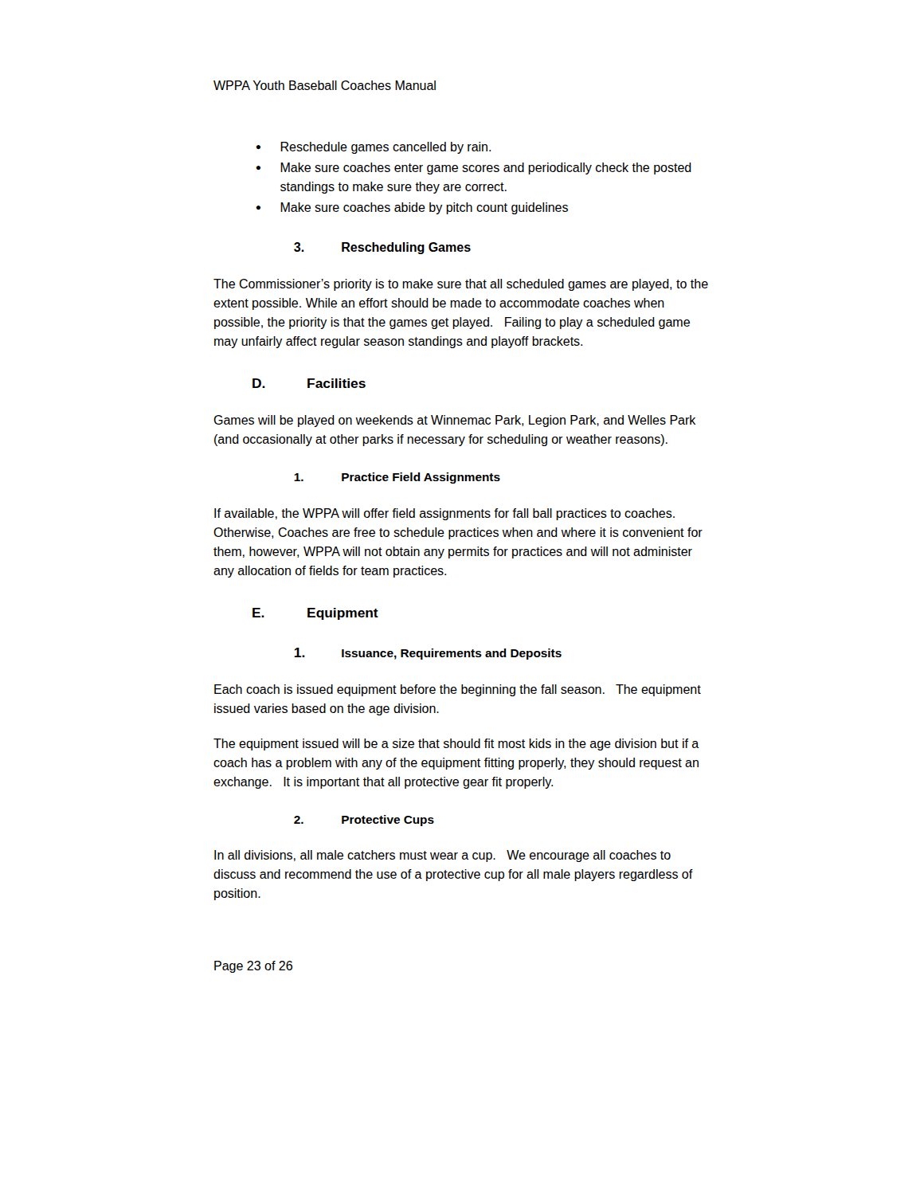WPPA Youth Baseball Coaches Manual
Reschedule games cancelled by rain.
Make sure coaches enter game scores and periodically check the posted standings to make sure they are correct.
Make sure coaches abide by pitch count guidelines
3. Rescheduling Games
The Commissioner’s priority is to make sure that all scheduled games are played, to the extent possible. While an effort should be made to accommodate coaches when possible, the priority is that the games get played. Failing to play a scheduled game may unfairly affect regular season standings and playoff brackets.
D. Facilities
Games will be played on weekends at Winnemac Park, Legion Park, and Welles Park (and occasionally at other parks if necessary for scheduling or weather reasons).
1. Practice Field Assignments
If available, the WPPA will offer field assignments for fall ball practices to coaches. Otherwise, Coaches are free to schedule practices when and where it is convenient for them, however, WPPA will not obtain any permits for practices and will not administer any allocation of fields for team practices.
E. Equipment
1. Issuance, Requirements and Deposits
Each coach is issued equipment before the beginning the fall season. The equipment issued varies based on the age division.
The equipment issued will be a size that should fit most kids in the age division but if a coach has a problem with any of the equipment fitting properly, they should request an exchange. It is important that all protective gear fit properly.
2. Protective Cups
In all divisions, all male catchers must wear a cup. We encourage all coaches to discuss and recommend the use of a protective cup for all male players regardless of position.
Page 23 of 26